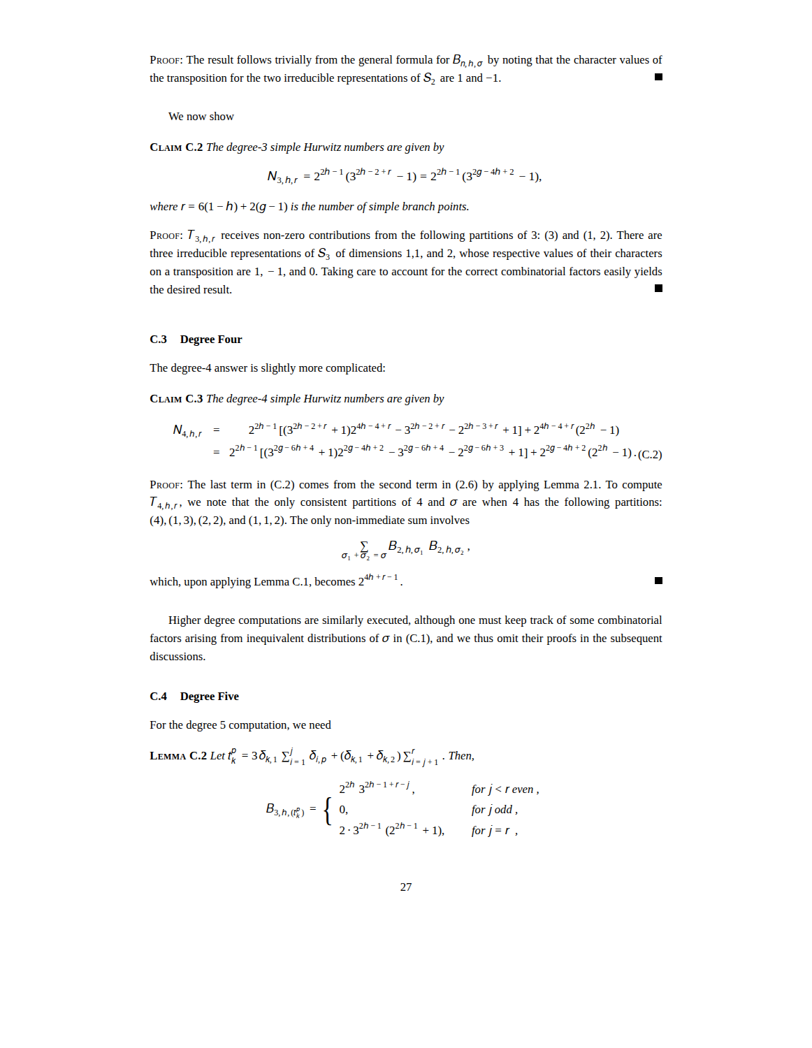Proof: The result follows trivially from the general formula for Bn,h,σ by noting that the character values of the transposition for the two irreducible representations of S2 are 1 and −1.
We now show
Claim C.2 The degree-3 simple Hurwitz numbers are given by
N3,h,r = 22h−1 ( 32h−2+r −1 ) = 22h−1 ( 32g−4h+2 −1 ) ,
where r=6(1−h)+2(g−1) is the number of simple branch points.
Proof: T3,h,r receives non-zero contributions from the following partitions of 3: (3) and (1, 2). There are three irreducible representations of S3 of dimensions 1,1, and 2, whose respective values of their characters on a transposition are 1,−1, and 0. Taking care to account for the correct combinatorial factors easily yields the desired result.
C.3 Degree Four
The degree-4 answer is slightly more complicated:
Claim C.3 The degree-4 simple Hurwitz numbers are given by
N4,h,r = 22h−1 [ ( 32h−2+r +1 ) 24h−4+r − 32h−2+r − 22h−3+r +1 ] + 24h−4+r ( 22h −1 ) = 22h−1 [ ( 32g−6h+4 +1 ) 22g−4h+2 − 32g−6h+4 − 22g−6h+3 +1 ] + 22g−4h+2 ( 22h −1 ) .
(C.2)
Proof: The last term in (C.2) comes from the second term in (2.6) by applying Lemma 2.1. To compute T4,h,r, we note that the only consistent partitions of 4 and σ are when 4 has the following partitions: (4),(1,3),(2,2), and (1,1,2). The only non-immediate sum involves
∑ σ1+σ2=σ B2,h,σ1 B2,h,σ2 ,
which, upon applying Lemma C.1, becomes 24h+r−1.
Higher degree computations are similarly executed, although one must keep track of some combinatorial factors arising from inequivalent distributions of σ in (C.1), and we thus omit their proofs in the subsequent discussions.
C.4 Degree Five
For the degree 5 computation, we need
Lemma C.2 Let tkp=3δk,1∑i=1jδi,p+(δk,1+δk,2)∑i=j+1r. Then,
B3,h,(tkp) = {
| 2 2 h 3 2 h − 1 + r − j , | for j < r even , |
| 0 , | for j odd , |
| 2 · 3 2 h − 1 ( 2 2 h − 1 + 1 ) , | for j = r , |
27